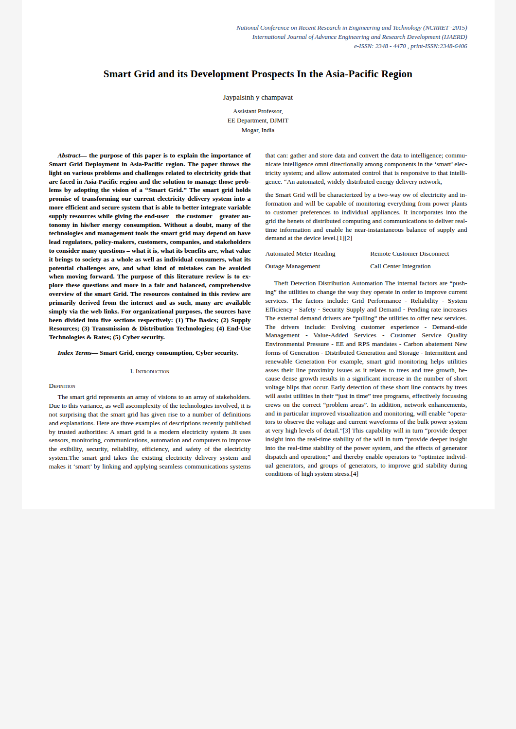National Conference on Recent Research in Engineering and Technology (NCRRET -2015)
International Journal of Advance Engineering and Research Development (IJAERD)
e-ISSN: 2348 - 4470 , print-ISSN:2348-6406
Smart Grid and its Development Prospects In the Asia-Pacific Region
Jaypalsinh y champavat
Assistant Professor,
EE Department, DJMIT
Mogar, India
Abstract— the purpose of this paper is to explain the importance of Smart Grid Deployment in Asia-Pacific region. The paper throws the light on various problems and challenges related to electricity grids that are faced in Asia-Pacific region and the solution to manage those problems by adopting the vision of a “Smart Grid.” The smart grid holds promise of transforming our current electricity delivery system into a more efficient and secure system that is able to better integrate variable supply resources while giving the end-user – the customer – greater autonomy in his/her energy consumption. Without a doubt, many of the technologies and management tools the smart grid may depend on have lead regulators, policy-makers, customers, companies, and stakeholders to consider many questions – what it is, what its benefits are, what value it brings to society as a whole as well as individual consumers, what its potential challenges are, and what kind of mistakes can be avoided when moving forward. The purpose of this literature review is to explore these questions and more in a fair and balanced, comprehensive overview of the smart Grid. The resources contained in this review are primarily derived from the internet and as such, many are available simply via the web links. For organizational purposes, the sources have been divided into five sections respectively: (1) The Basics; (2) Supply Resources; (3) Transmission & Distribution Technologies; (4) End-Use Technologies & Rates; (5) Cyber security.
Index Terms— Smart Grid, energy consumption, Cyber security.
I. Introduction
Definition
The smart grid represents an array of visions to an array of stakeholders. Due to this variance, as well ascomplexity of the technologies involved, it is not surprising that the smart grid has given rise to a number of definitions and explanations. Here are three examples of descriptions recently published by trusted authorities: A smart grid is a modern electricity system .It uses sensors, monitoring, communications, automation and computers to improve the exibility, security, reliability, efficiency, and safety of the electricity system.The smart grid takes the existing electricity delivery system and makes it ‘smart’ by linking and applying seamless communications systems that can: gather and store data and convert the data to intelligence; communicate intelligence omni directionally among components in the ‘smart’ electricity system; and allow automated control that is responsive to that intelligence. “An automated, widely distributed energy delivery network,
the Smart Grid will be characterized by a two-way ow of electricity and information and will be capable of monitoring everything from power plants to customer preferences to individual appliances. It incorporates into the grid the benets of distributed computing and communications to deliver real-time information and enable he near-instantaneous balance of supply and demand at the device level.[1][2]
Automated Meter Reading Remote Customer Disconnect Outage Management Call Center Integration
Theft Detection Distribution Automation The internal factors are “pushing” the utilities to change the way they operate in order to improve current services. The factors include: Grid Performance ‐ Reliability ‐ System Efficiency ‐ Safety ‐ Security Supply and Demand ‐ Pending rate increases The external demand drivers are “pulling” the utilities to offer new services. The drivers include: Evolving customer experience ‐ Demand-side Management ‐ Value-Added Services ‐ Customer Service Quality Environmental Pressure ‐ EE and RPS mandates ‐ Carbon abatement New forms of Generation ‐ Distributed Generation and Storage ‐ Intermittent and renewable Generation For example, smart grid monitoring helps utilities asses their line proximity issues as it relates to trees and tree growth, because dense growth results in a significant increase in the number of short voltage blips that occur. Early detection of these short line contacts by trees will assist utilities in their “just in time” tree programs, effectively focussing crews on the correct “problem areas”. In addition, network enhancements, and in particular improved visualization and monitoring, will enable “operators to observe the voltage and current waveforms of the bulk power system at very high levels of detail.”[3] This capability will in turn “provide deeper insight into the real-time stability of the will in turn “provide deeper insight into the real-time stability of the power system, and the effects of generator dispatch and operation;” and thereby enable operators to “optimize individual generators, and groups of generators, to improve grid stability during conditions of high system stress.[4]